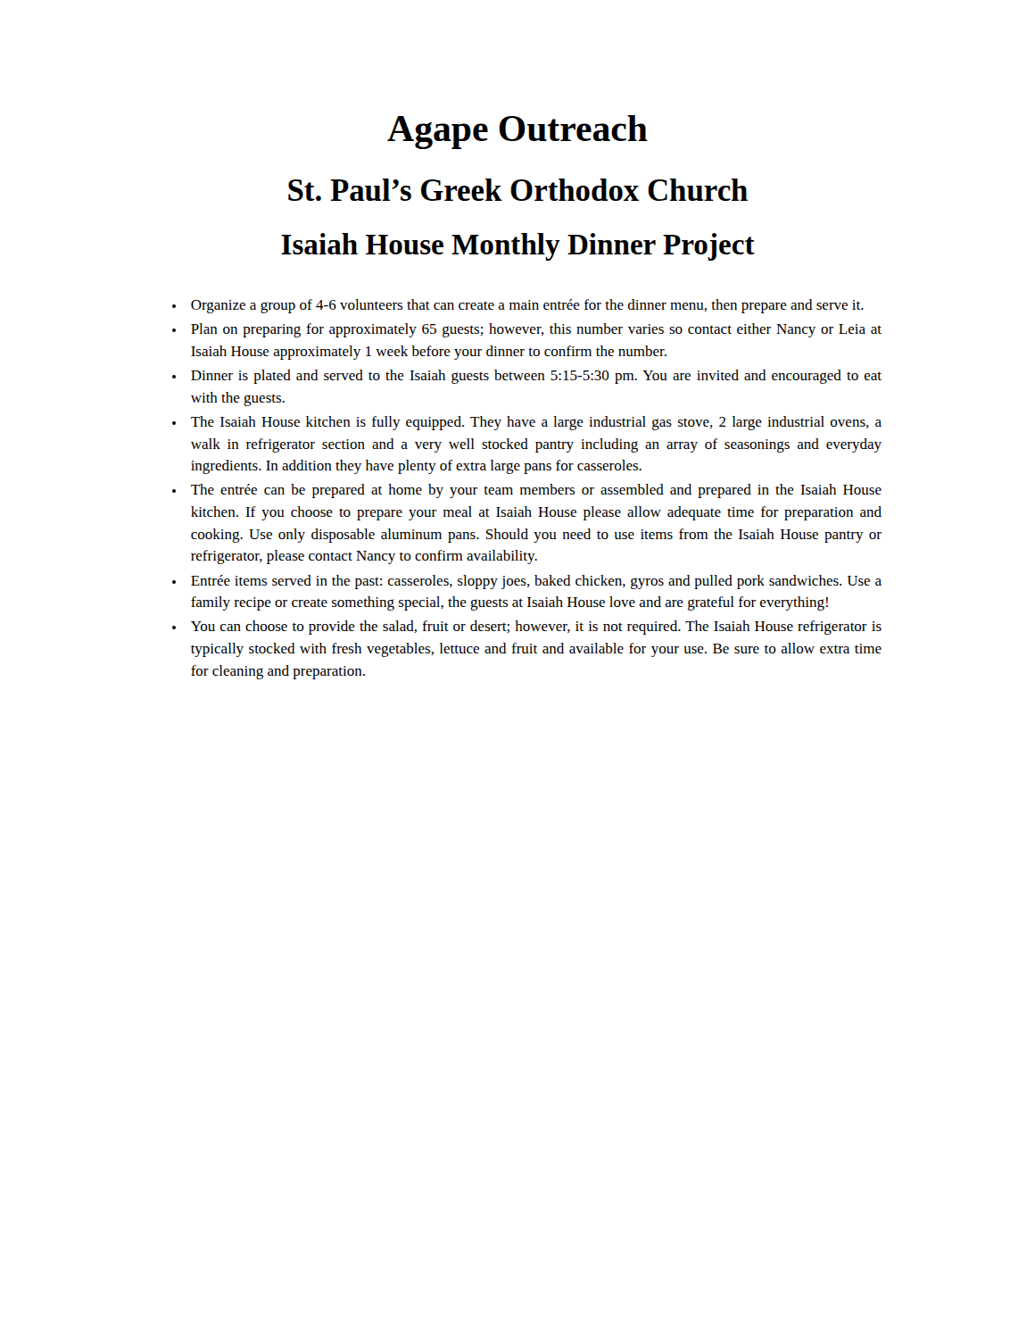Agape Outreach
St. Paul’s Greek Orthodox Church
Isaiah House Monthly Dinner Project
Organize a group of 4-6 volunteers that can create a main entrée for the dinner menu, then prepare and serve it.
Plan on preparing for approximately 65 guests; however, this number varies so contact either Nancy or Leia at Isaiah House approximately 1 week before your dinner to confirm the number.
Dinner is plated and served to the Isaiah guests between 5:15-5:30 pm. You are invited and encouraged to eat with the guests.
The Isaiah House kitchen is fully equipped. They have a large industrial gas stove, 2 large industrial ovens, a walk in refrigerator section and a very well stocked pantry including an array of seasonings and everyday ingredients. In addition they have plenty of extra large pans for casseroles.
The entrée can be prepared at home by your team members or assembled and prepared in the Isaiah House kitchen. If you choose to prepare your meal at Isaiah House please allow adequate time for preparation and cooking. Use only disposable aluminum pans. Should you need to use items from the Isaiah House pantry or refrigerator, please contact Nancy to confirm availability.
Entrée items served in the past: casseroles, sloppy joes, baked chicken, gyros and pulled pork sandwiches. Use a family recipe or create something special, the guests at Isaiah House love and are grateful for everything!
You can choose to provide the salad, fruit or desert; however, it is not required. The Isaiah House refrigerator is typically stocked with fresh vegetables, lettuce and fruit and available for your use. Be sure to allow extra time for cleaning and preparation.